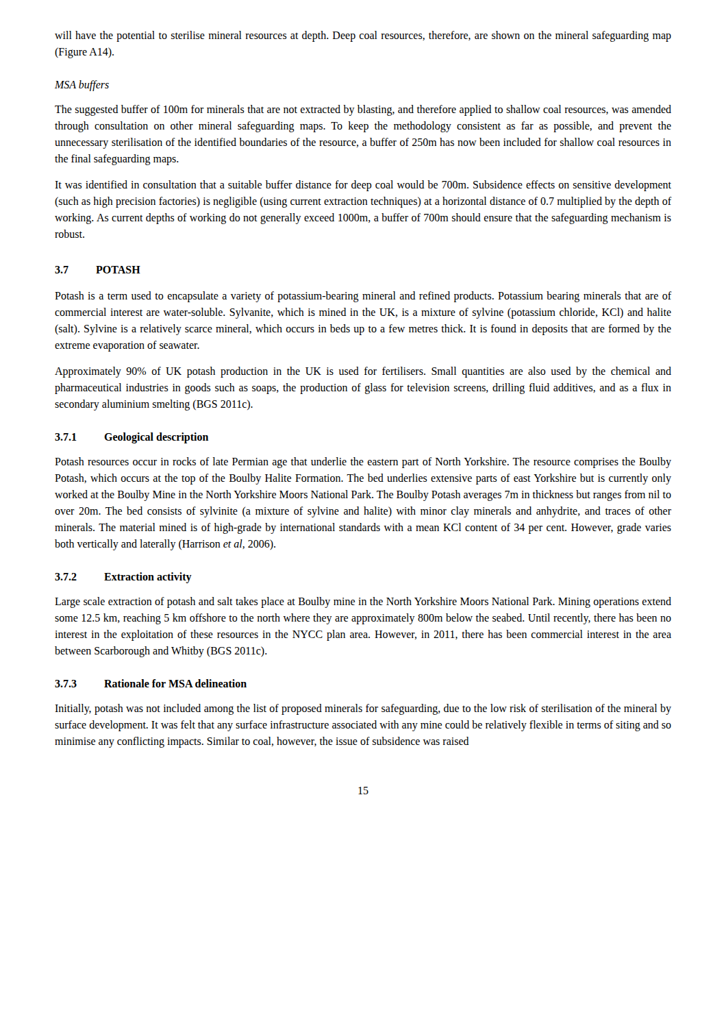will have the potential to sterilise mineral resources at depth. Deep coal resources, therefore, are shown on the mineral safeguarding map (Figure A14).
MSA buffers
The suggested buffer of 100m for minerals that are not extracted by blasting, and therefore applied to shallow coal resources, was amended through consultation on other mineral safeguarding maps. To keep the methodology consistent as far as possible, and prevent the unnecessary sterilisation of the identified boundaries of the resource, a buffer of 250m has now been included for shallow coal resources in the final safeguarding maps.
It was identified in consultation that a suitable buffer distance for deep coal would be 700m. Subsidence effects on sensitive development (such as high precision factories) is negligible (using current extraction techniques) at a horizontal distance of 0.7 multiplied by the depth of working. As current depths of working do not generally exceed 1000m, a buffer of 700m should ensure that the safeguarding mechanism is robust.
3.7 POTASH
Potash is a term used to encapsulate a variety of potassium-bearing mineral and refined products. Potassium bearing minerals that are of commercial interest are water-soluble. Sylvanite, which is mined in the UK, is a mixture of sylvine (potassium chloride, KCl) and halite (salt). Sylvine is a relatively scarce mineral, which occurs in beds up to a few metres thick. It is found in deposits that are formed by the extreme evaporation of seawater.
Approximately 90% of UK potash production in the UK is used for fertilisers. Small quantities are also used by the chemical and pharmaceutical industries in goods such as soaps, the production of glass for television screens, drilling fluid additives, and as a flux in secondary aluminium smelting (BGS 2011c).
3.7.1 Geological description
Potash resources occur in rocks of late Permian age that underlie the eastern part of North Yorkshire. The resource comprises the Boulby Potash, which occurs at the top of the Boulby Halite Formation. The bed underlies extensive parts of east Yorkshire but is currently only worked at the Boulby Mine in the North Yorkshire Moors National Park. The Boulby Potash averages 7m in thickness but ranges from nil to over 20m. The bed consists of sylvinite (a mixture of sylvine and halite) with minor clay minerals and anhydrite, and traces of other minerals. The material mined is of high-grade by international standards with a mean KCl content of 34 per cent. However, grade varies both vertically and laterally (Harrison et al, 2006).
3.7.2 Extraction activity
Large scale extraction of potash and salt takes place at Boulby mine in the North Yorkshire Moors National Park. Mining operations extend some 12.5 km, reaching 5 km offshore to the north where they are approximately 800m below the seabed. Until recently, there has been no interest in the exploitation of these resources in the NYCC plan area. However, in 2011, there has been commercial interest in the area between Scarborough and Whitby (BGS 2011c).
3.7.3 Rationale for MSA delineation
Initially, potash was not included among the list of proposed minerals for safeguarding, due to the low risk of sterilisation of the mineral by surface development. It was felt that any surface infrastructure associated with any mine could be relatively flexible in terms of siting and so minimise any conflicting impacts. Similar to coal, however, the issue of subsidence was raised
15